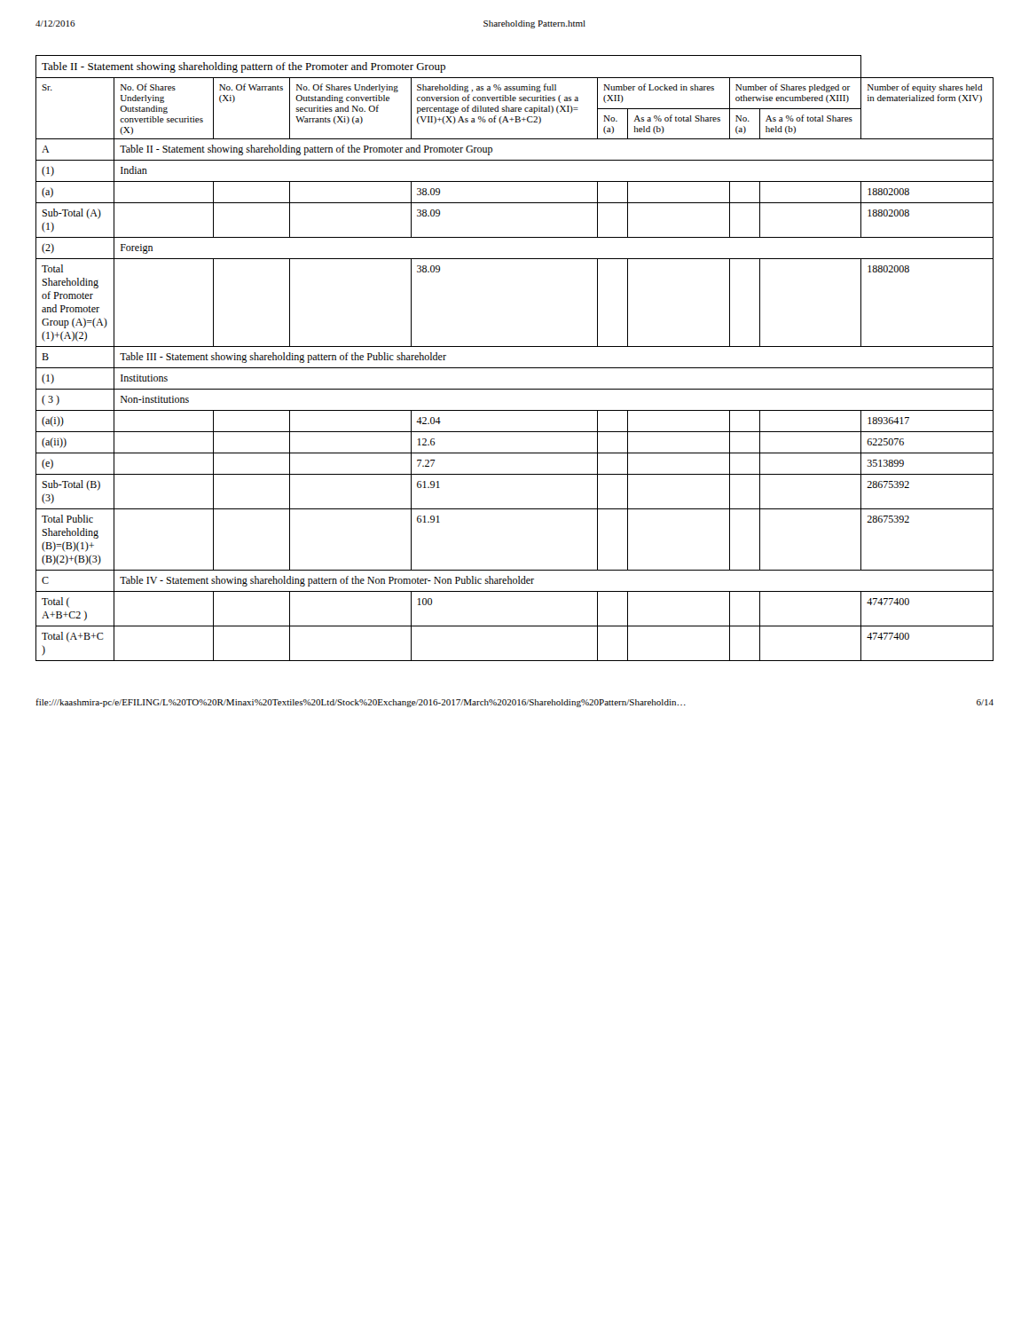4/12/2016
Shareholding Pattern.html
| Table II - Statement showing shareholding pattern of the Promoter and Promoter Group |
| Sr. | No. Of Shares Underlying Outstanding convertible securities (X) | No. Of Warrants (Xi) | No. Of Shares Underlying Outstanding convertible securities and No. Of Warrants (Xi) (a) | Shareholding , as a % assuming full conversion of convertible securities ( as a percentage of diluted share capital) (XI)= (VII)+(X) As a % of (A+B+C2) | Number of Locked in shares (XII) | Number of Shares pledged or otherwise encumbered (XIII) | Number of equity shares held in dematerialized form (XIV) |
| No. (a) | As a % of total Shares held (b) | No. (a) | As a % of total Shares held (b) |
| A | Table II - Statement showing shareholding pattern of the Promoter and Promoter Group |
| (1) | Indian |
| (a) | | | | 38.09 | | | | | 18802008 |
| Sub-Total (A)(1) | | | | 38.09 | | | | | 18802008 |
| (2) | Foreign |
| Total Shareholding of Promoter and Promoter Group (A)=(A)(1)+(A)(2) | | | | 38.09 | | | | | 18802008 |
| B | Table III - Statement showing shareholding pattern of the Public shareholder |
| (1) | Institutions |
| ( 3 ) | Non-institutions |
| (a(i)) | | | | 42.04 | | | | | 18936417 |
| (a(ii)) | | | | 12.6 | | | | | 6225076 |
| (e) | | | | 7.27 | | | | | 3513899 |
| Sub-Total (B)(3) | | | | 61.91 | | | | | 28675392 |
| Total Public Shareholding (B)=(B)(1)+(B)(2)+(B)(3) | | | | 61.91 | | | | | 28675392 |
| C | Table IV - Statement showing shareholding pattern of the Non Promoter- Non Public shareholder |
| Total ( A+B+C2 ) | | | | 100 | | | | | 47477400 |
| Total (A+B+C ) | | | | | | | | | 47477400 |
file:///kaashmira-pc/e/EFILING/L%20TO%20R/Minaxi%20Textiles%20Ltd/Stock%20Exchange/2016-2017/March%202016/Shareholding%20Pattern/Shareholdin…
6/14